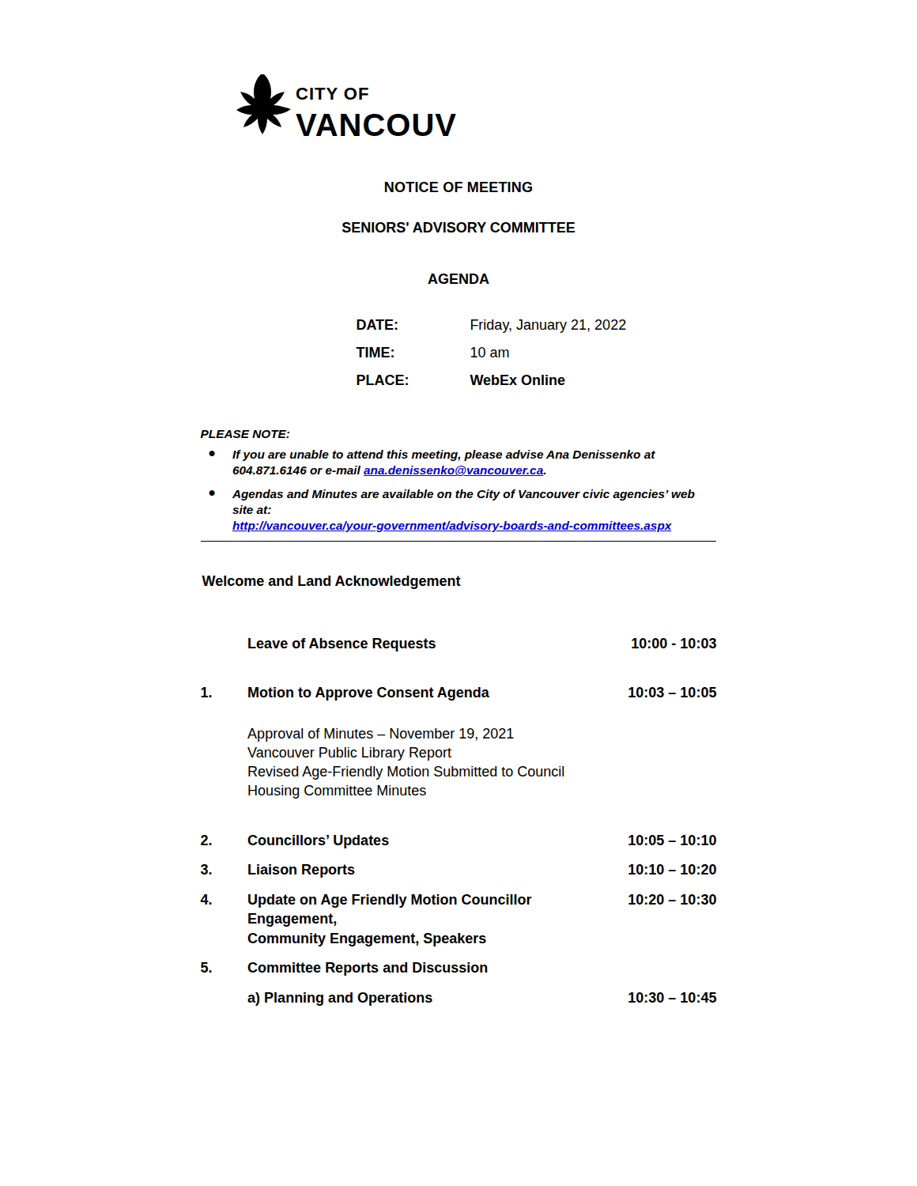CITY OF VANCOUVER
NOTICE OF MEETING
SENIORS' ADVISORY COMMITTEE
AGENDA
| DATE: | Friday, January 21, 2022 |
| TIME: | 10 am |
| PLACE: | WebEx Online |
PLEASE NOTE:
If you are unable to attend this meeting, please advise Ana Denissenko at 604.871.6146 or e-mail ana.denissenko@vancouver.ca.
Agendas and Minutes are available on the City of Vancouver civic agencies’ web site at:
http://vancouver.ca/your-government/advisory-boards-and-committees.aspx
Welcome and Land Acknowledgement
| | Leave of Absence Requests | 10:00 - 10:03 |
| 1. | Motion to Approve Consent Agenda | 10:03 – 10:05 |
| | Approval of Minutes – November 19, 2021 Vancouver Public Library Report Revised Age-Friendly Motion Submitted to Council Housing Committee Minutes |
| 2. | Councillors’ Updates | 10:05 – 10:10 |
| 3. | Liaison Reports | 10:10 – 10:20 |
| 4. | Update on Age Friendly Motion Councillor Engagement, Community Engagement, Speakers | 10:20 – 10:30 |
| 5. | Committee Reports and Discussion | |
| | a) Planning and Operations | 10:30 – 10:45 |